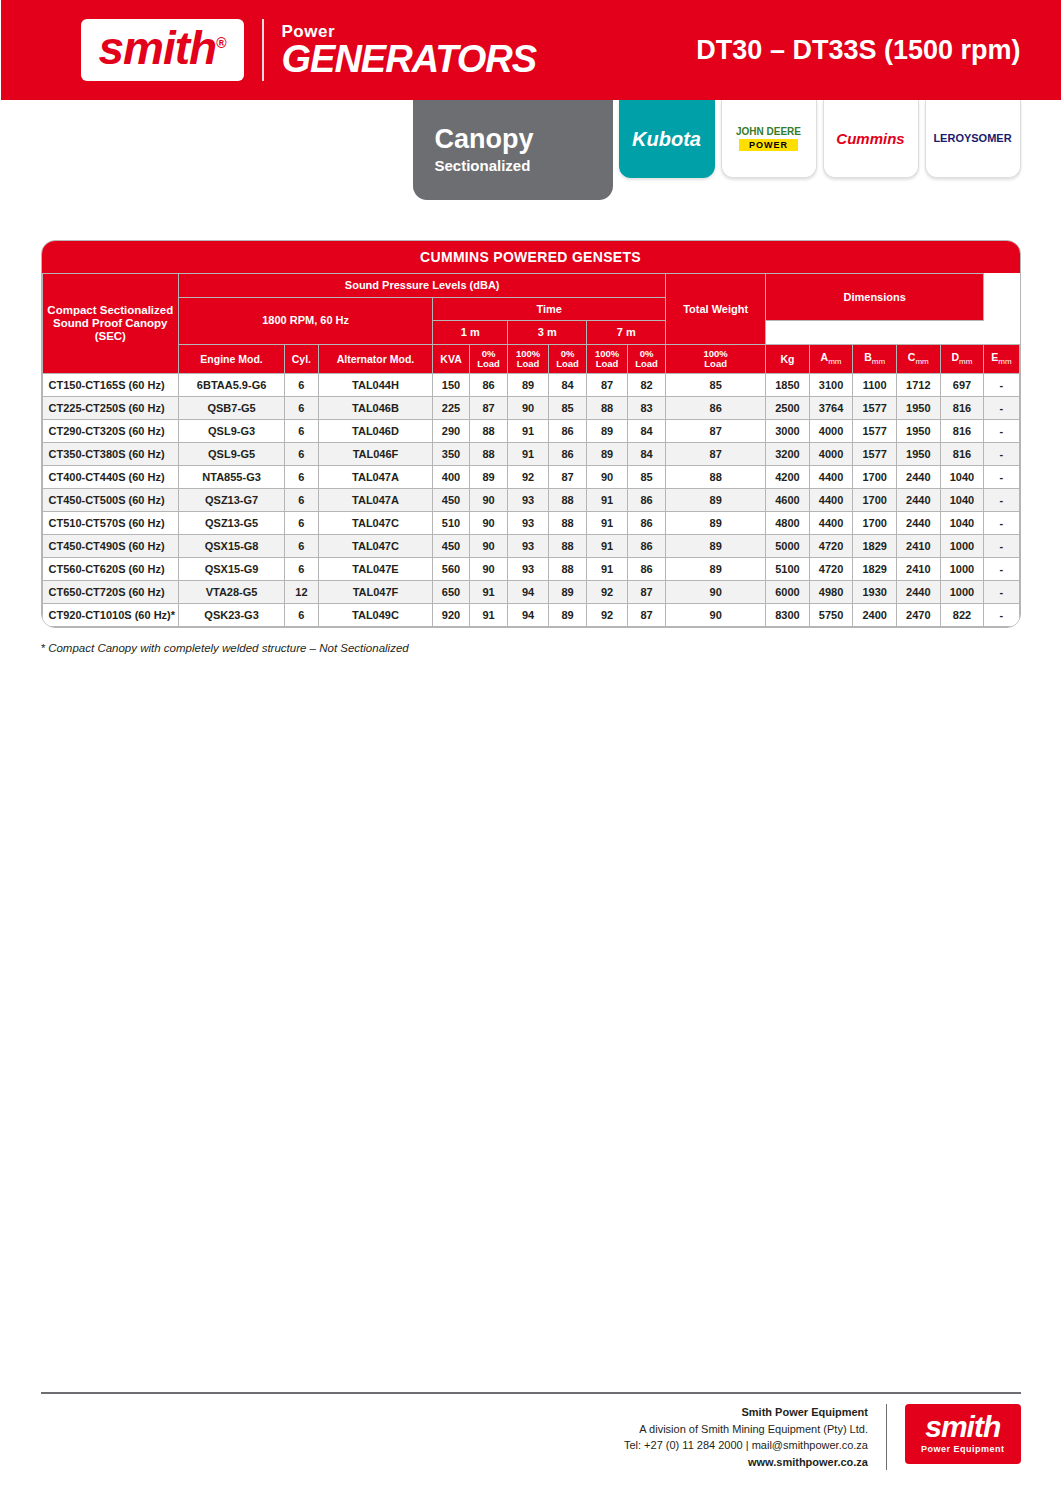smith®
Power GENERATORS
DT30 – DT33S (1500 rpm)
Canopy Sectionalized
Kubota
JOHN DEERE POWER
Cummins
LEROY SOMER
CUMMINS POWERED GENSETS
| Compact Sectionalized Sound Proof Canopy (SEC) | Sound Pressure Levels (dBA) | Total Weight | Dimensions |
| --- | --- | --- | --- |
| 1800 RPM, 60 Hz | Time |
| 1 m | 3 m | 7 m |
| Engine Mod. | Cyl. | Alternator Mod. | KVA | 0% Load | 100% Load | 0% Load | 100% Load | 0% Load | 100% Load | Kg | A mm | B mm | C mm | D mm | E mm |
| CT150-CT165S (60 Hz) | 6BTAA5.9-G6 | 6 | TAL044H | 150 | 86 | 89 | 84 | 87 | 82 | 85 | 1850 | 3100 | 1100 | 1712 | 697 | - |
| CT225-CT250S (60 Hz) | QSB7-G5 | 6 | TAL046B | 225 | 87 | 90 | 85 | 88 | 83 | 86 | 2500 | 3764 | 1577 | 1950 | 816 | - |
| CT290-CT320S (60 Hz) | QSL9-G3 | 6 | TAL046D | 290 | 88 | 91 | 86 | 89 | 84 | 87 | 3000 | 4000 | 1577 | 1950 | 816 | - |
| CT350-CT380S (60 Hz) | QSL9-G5 | 6 | TAL046F | 350 | 88 | 91 | 86 | 89 | 84 | 87 | 3200 | 4000 | 1577 | 1950 | 816 | - |
| CT400-CT440S (60 Hz) | NTA855-G3 | 6 | TAL047A | 400 | 89 | 92 | 87 | 90 | 85 | 88 | 4200 | 4400 | 1700 | 2440 | 1040 | - |
| CT450-CT500S (60 Hz) | QSZ13-G7 | 6 | TAL047A | 450 | 90 | 93 | 88 | 91 | 86 | 89 | 4600 | 4400 | 1700 | 2440 | 1040 | - |
| CT510-CT570S (60 Hz) | QSZ13-G5 | 6 | TAL047C | 510 | 90 | 93 | 88 | 91 | 86 | 89 | 4800 | 4400 | 1700 | 2440 | 1040 | - |
| CT450-CT490S (60 Hz) | QSX15-G8 | 6 | TAL047C | 450 | 90 | 93 | 88 | 91 | 86 | 89 | 5000 | 4720 | 1829 | 2410 | 1000 | - |
| CT560-CT620S (60 Hz) | QSX15-G9 | 6 | TAL047E | 560 | 90 | 93 | 88 | 91 | 86 | 89 | 5100 | 4720 | 1829 | 2410 | 1000 | - |
| CT650-CT720S (60 Hz) | VTA28-G5 | 12 | TAL047F | 650 | 91 | 94 | 89 | 92 | 87 | 90 | 6000 | 4980 | 1930 | 2440 | 1000 | - |
| CT920-CT1010S (60 Hz)* | QSK23-G3 | 6 | TAL049C | 920 | 91 | 94 | 89 | 92 | 87 | 90 | 8300 | 5750 | 2400 | 2470 | 822 | - |
* Compact Canopy with completely welded structure – Not Sectionalized
Smith Power Equipment
A division of Smith Mining Equipment (Pty) Ltd.
Tel: +27 (0) 11 284 2000 | mail@smithpower.co.za
www.smithpower.co.za
smith
Power Equipment